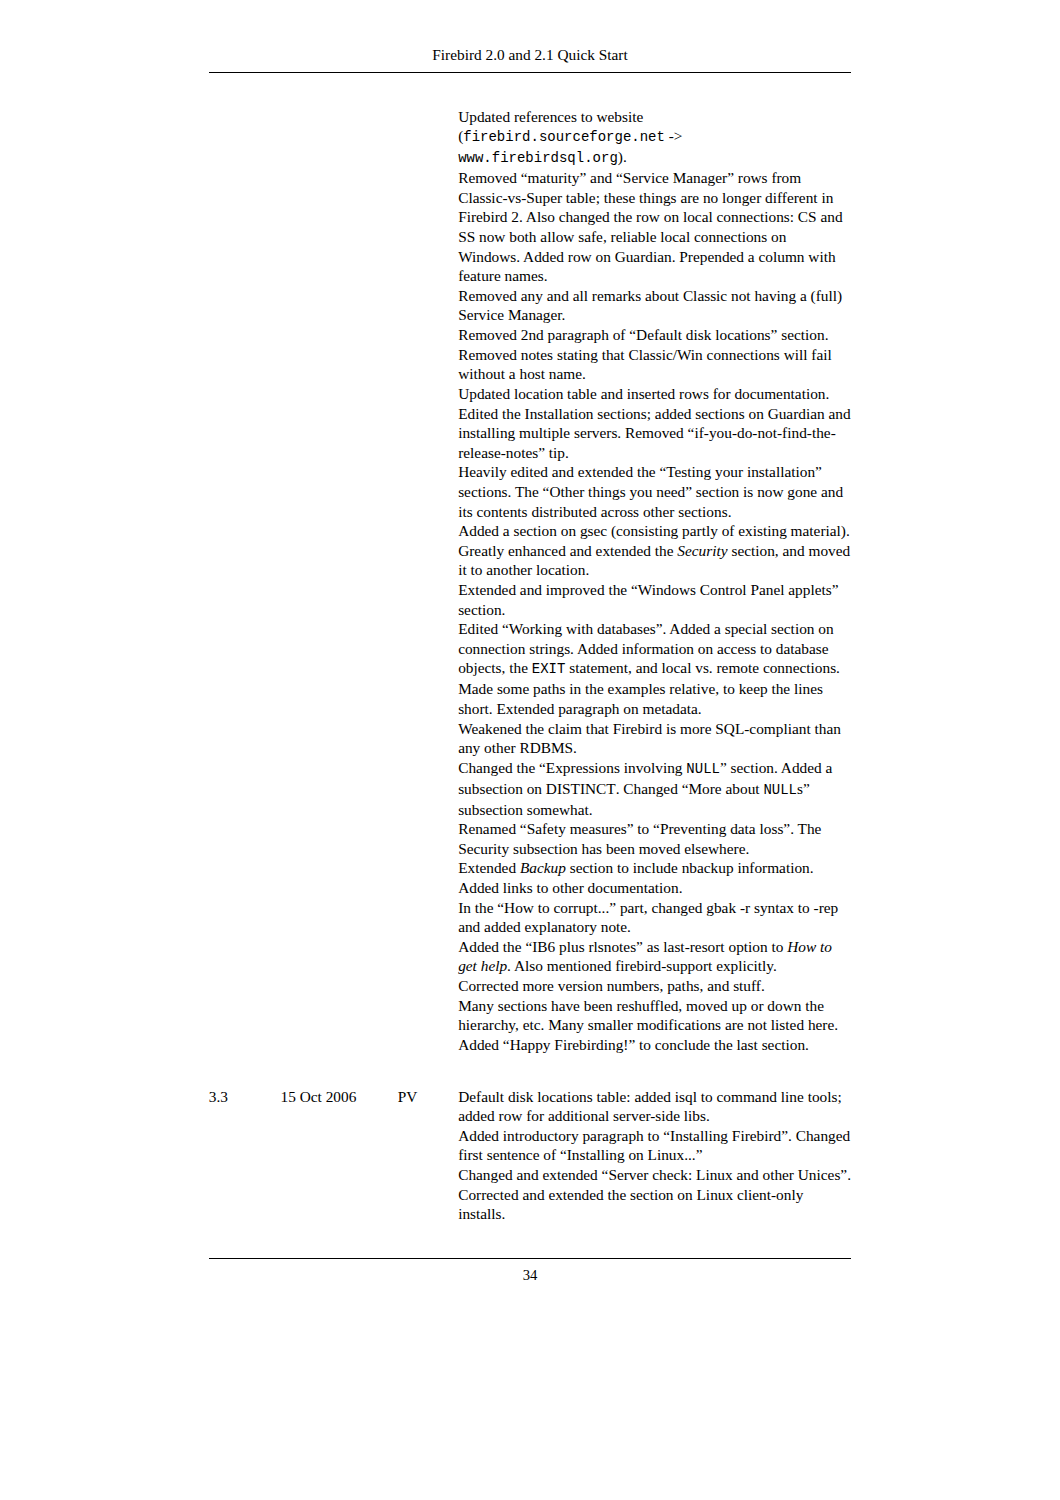Firebird 2.0 and 2.1 Quick Start
| | | | Updated references to website ( firebird.sourceforge.net -> www.firebirdsql.org ). Removed “maturity” and “Service Manager” rows from Classic-vs-Super table; these things are no longer different in Firebird 2. Also changed the row on local connections: CS and SS now both allow safe, reliable local connections on Windows. Added row on Guardian. Prepended a column with feature names. Removed any and all remarks about Classic not having a (full) Service Manager. Removed 2nd paragraph of “Default disk locations” section. Removed notes stating that Classic/Win connections will fail without a host name. Updated location table and inserted rows for documentation. Edited the Installation sections; added sections on Guardian and installing multiple servers. Removed “if-you-do-not-find-the-release-notes” tip. Heavily edited and extended the “Testing your installation” sections. The “Other things you need” section is now gone and its contents distributed across other sections. Added a section on gsec (consisting partly of existing material). Greatly enhanced and extended the Security section, and moved it to another location. Extended and improved the “Windows Control Panel applets” section. Edited “Working with databases”. Added a special section on connection strings. Added information on access to database objects, the EXIT statement, and local vs. remote connections. Made some paths in the examples relative, to keep the lines short. Extended paragraph on metadata. Weakened the claim that Firebird is more SQL-compliant than any other RDBMS. Changed the “Expressions involving NULL ” section. Added a subsection on DISTINCT . Changed “More about NULL s” subsection somewhat. Renamed “Safety measures” to “Preventing data loss”. The Security subsection has been moved elsewhere. Extended Backup section to include nbackup information. Added links to other documentation. In the “How to corrupt...” part, changed gbak -r syntax to -rep and added explanatory note. Added the “IB6 plus rlsnotes” as last-resort option to How to get help . Also mentioned firebird-support explicitly. Corrected more version numbers, paths, and stuff. Many sections have been reshuffled, moved up or down the hierarchy, etc. Many smaller modifications are not listed here. Added “Happy Firebirding!” to conclude the last section. |
| 3.3 | 15 Oct 2006 | PV | Default disk locations table: added isql to command line tools; added row for additional server-side libs. Added introductory paragraph to “Installing Firebird”. Changed first sentence of “Installing on Linux...” Changed and extended “Server check: Linux and other Unices”. Corrected and extended the section on Linux client-only installs. |
34